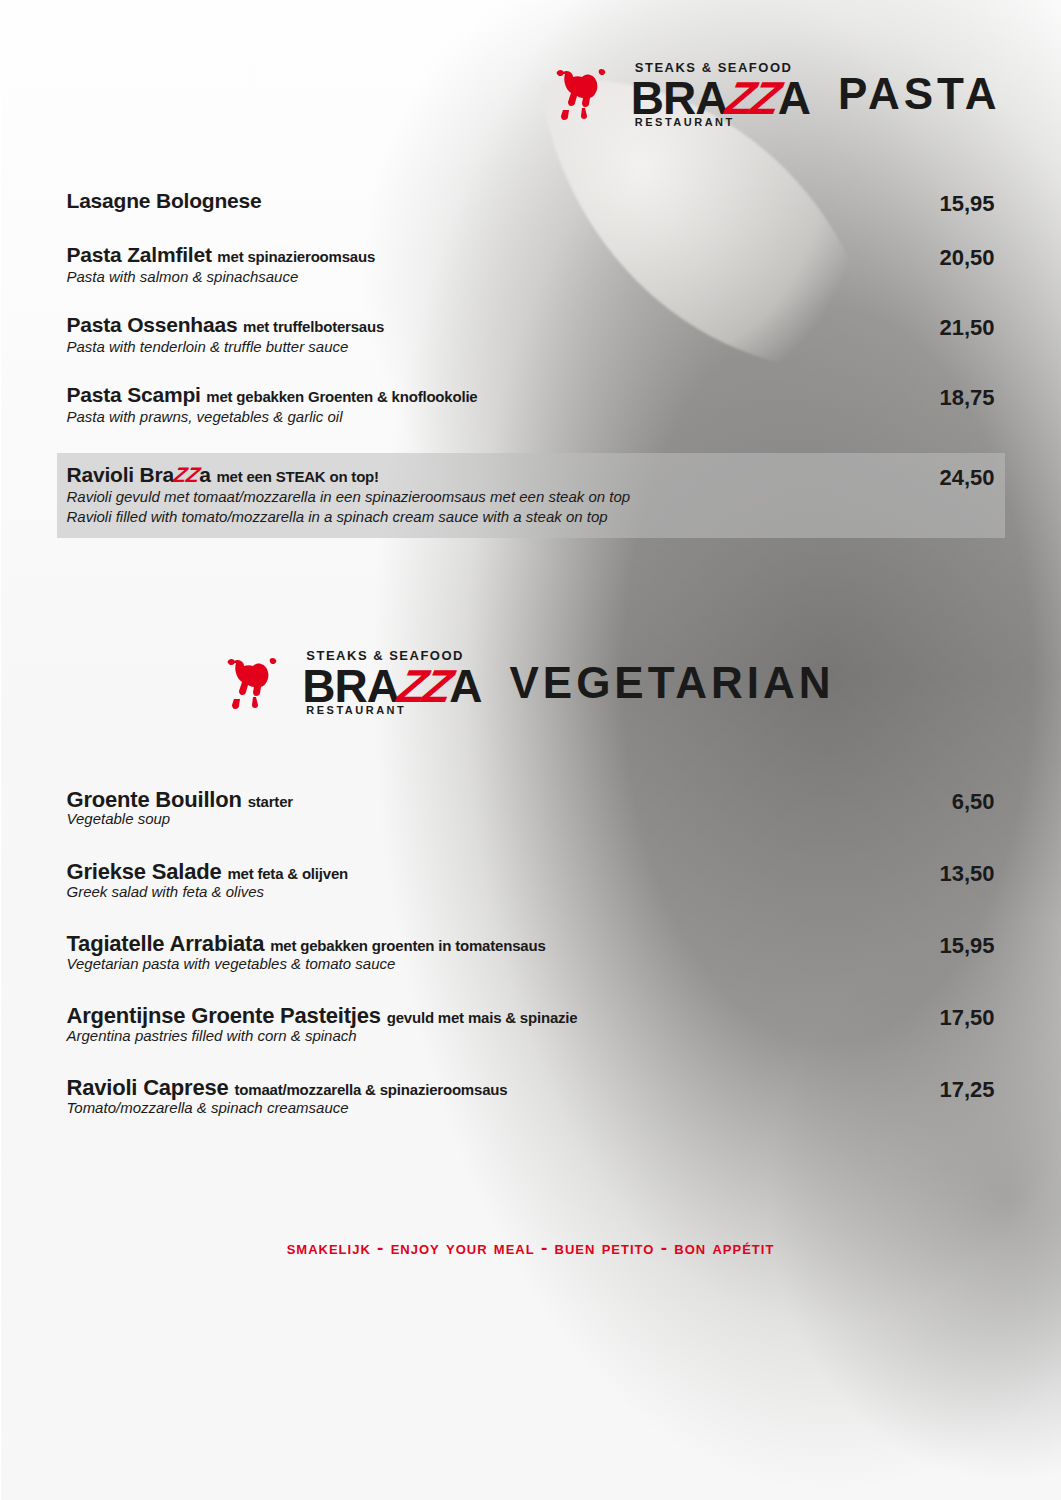Steaks & Seafood BRAZZA Restaurant
PASTA
Lasagne Bolognese
15,95
Pasta Zalmfilet met spinazieroomsaus
Pasta with salmon & spinachsauce
20,50
Pasta Ossenhaas met truffelbotersaus
Pasta with tenderloin & truffle butter sauce
21,50
Pasta Scampi met gebakken Groenten & knoflookolie
Pasta with prawns, vegetables & garlic oil
18,75
Ravioli BraZZa met een STEAK on top!
Ravioli gevuld met tomaat/mozzarella in een spinazieroomsaus met een steak on top
Ravioli filled with tomato/mozzarella in a spinach cream sauce with a steak on top
24,50
Steaks & Seafood BRAZZA Restaurant
VEGETARIAN
Groente Bouillon starter
Vegetable soup
6,50
Griekse Salade met feta & olijven
Greek salad with feta & olives
13,50
Tagiatelle Arrabiata met gebakken groenten in tomatensaus
Vegetarian pasta with vegetables & tomato sauce
15,95
Argentijnse Groente Pasteitjes gevuld met mais & spinazie
Argentina pastries filled with corn & spinach
17,50
Ravioli Caprese tomaat/mozzarella & spinazieroomsaus
Tomato/mozzarella & spinach creamsauce
17,25
Smakelijk - Enjoy Your Meal - Buen Petito - Bon Appétit